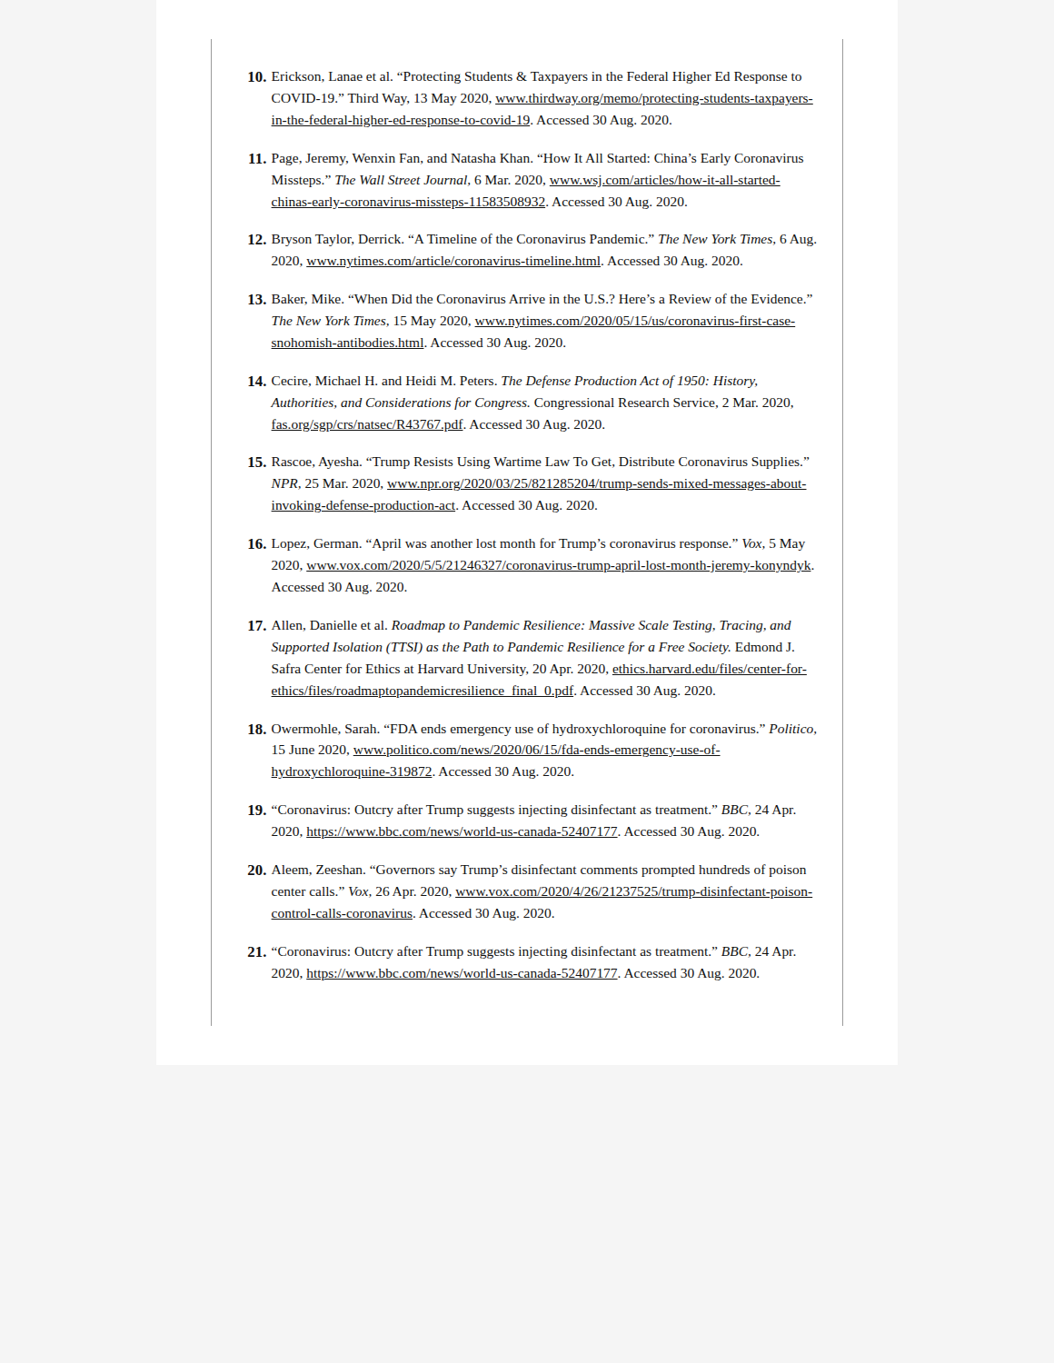Erickson, Lanae et al. “Protecting Students & Taxpayers in the Federal Higher Ed Response to COVID-19.” Third Way, 13 May 2020, www.thirdway.org/memo/protecting-students-taxpayers-in-the-federal-higher-ed-response-to-covid-19. Accessed 30 Aug. 2020.
Page, Jeremy, Wenxin Fan, and Natasha Khan. “How It All Started: China’s Early Coronavirus Missteps.” The Wall Street Journal, 6 Mar. 2020, www.wsj.com/articles/how-it-all-started-chinas-early-coronavirus-missteps-11583508932. Accessed 30 Aug. 2020.
Bryson Taylor, Derrick. “A Timeline of the Coronavirus Pandemic.” The New York Times, 6 Aug. 2020, www.nytimes.com/article/coronavirus-timeline.html. Accessed 30 Aug. 2020.
Baker, Mike. “When Did the Coronavirus Arrive in the U.S.? Here’s a Review of the Evidence.” The New York Times, 15 May 2020, www.nytimes.com/2020/05/15/us/coronavirus-first-case-snohomish-antibodies.html. Accessed 30 Aug. 2020.
Cecire, Michael H. and Heidi M. Peters. The Defense Production Act of 1950: History, Authorities, and Considerations for Congress. Congressional Research Service, 2 Mar. 2020, fas.org/sgp/crs/natsec/R43767.pdf. Accessed 30 Aug. 2020.
Rascoe, Ayesha. “Trump Resists Using Wartime Law To Get, Distribute Coronavirus Supplies.” NPR, 25 Mar. 2020, www.npr.org/2020/03/25/821285204/trump-sends-mixed-messages-about-invoking-defense-production-act. Accessed 30 Aug. 2020.
Lopez, German. “April was another lost month for Trump’s coronavirus response.” Vox, 5 May 2020, www.vox.com/2020/5/5/21246327/coronavirus-trump-april-lost-month-jeremy-konyndyk. Accessed 30 Aug. 2020.
Allen, Danielle et al. Roadmap to Pandemic Resilience: Massive Scale Testing, Tracing, and Supported Isolation (TTSI) as the Path to Pandemic Resilience for a Free Society. Edmond J. Safra Center for Ethics at Harvard University, 20 Apr. 2020, ethics.harvard.edu/files/center-for-ethics/files/roadmaptopandemicresilience final 0.pdf. Accessed 30 Aug. 2020.
Owermohle, Sarah. “FDA ends emergency use of hydroxychloroquine for coronavirus.” Politico, 15 June 2020, www.politico.com/news/2020/06/15/fda-ends-emergency-use-of-hydroxychloroquine-319872. Accessed 30 Aug. 2020.
“Coronavirus: Outcry after Trump suggests injecting disinfectant as treatment.” BBC, 24 Apr. 2020, https://www.bbc.com/news/world-us-canada-52407177. Accessed 30 Aug. 2020.
Aleem, Zeeshan. “Governors say Trump’s disinfectant comments prompted hundreds of poison center calls.” Vox, 26 Apr. 2020, www.vox.com/2020/4/26/21237525/trump-disinfectant-poison-control-calls-coronavirus. Accessed 30 Aug. 2020.
“Coronavirus: Outcry after Trump suggests injecting disinfectant as treatment.” BBC, 24 Apr. 2020, https://www.bbc.com/news/world-us-canada-52407177. Accessed 30 Aug. 2020.